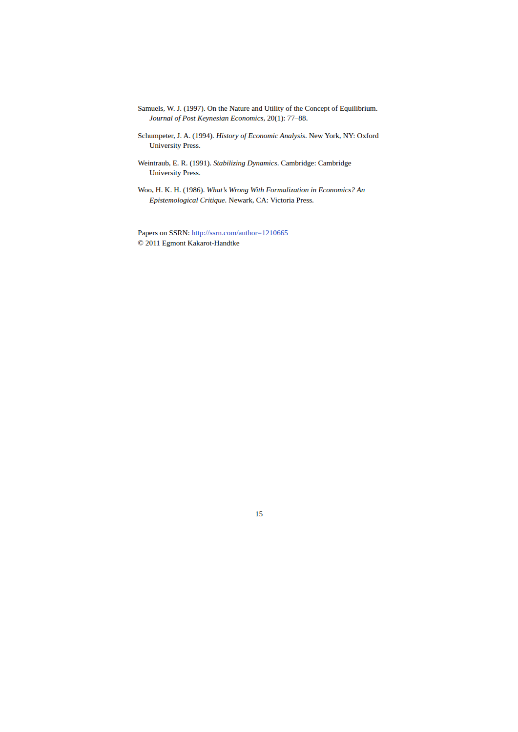Samuels, W. J. (1997). On the Nature and Utility of the Concept of Equilibrium. Journal of Post Keynesian Economics, 20(1): 77–88.
Schumpeter, J. A. (1994). History of Economic Analysis. New York, NY: Oxford University Press.
Weintraub, E. R. (1991). Stabilizing Dynamics. Cambridge: Cambridge University Press.
Woo, H. K. H. (1986). What’s Wrong With Formalization in Economics? An Epistemological Critique. Newark, CA: Victoria Press.
Papers on SSRN: http://ssrn.com/author=1210665
© 2011 Egmont Kakarot-Handtke
15